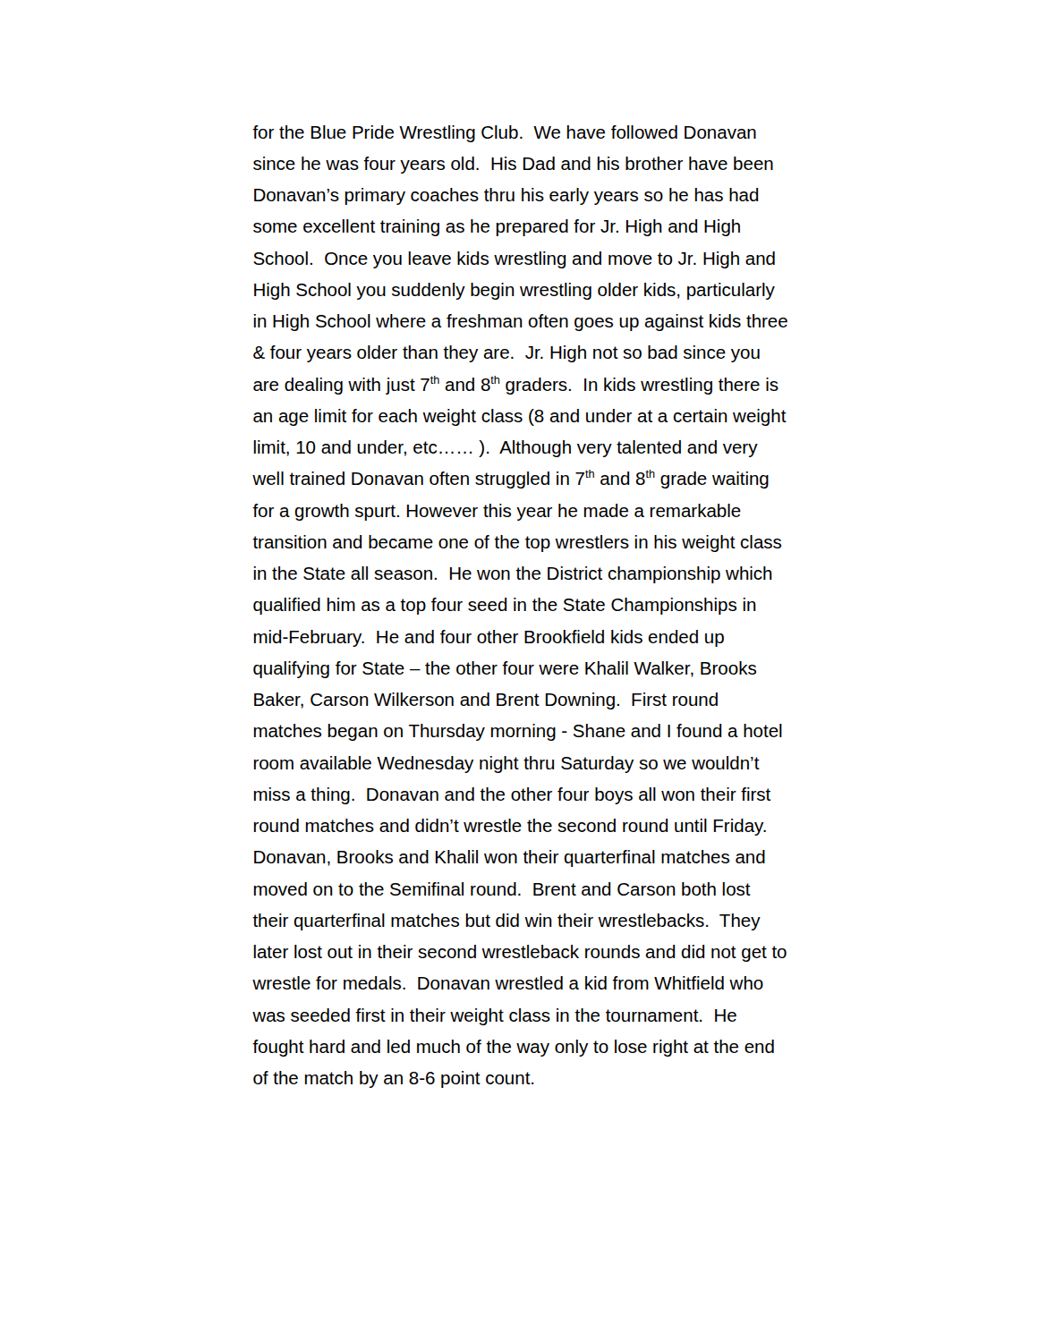for the Blue Pride Wrestling Club. We have followed Donavan since he was four years old. His Dad and his brother have been Donavan’s primary coaches thru his early years so he has had some excellent training as he prepared for Jr. High and High School. Once you leave kids wrestling and move to Jr. High and High School you suddenly begin wrestling older kids, particularly in High School where a freshman often goes up against kids three & four years older than they are. Jr. High not so bad since you are dealing with just 7th and 8th graders. In kids wrestling there is an age limit for each weight class (8 and under at a certain weight limit, 10 and under, etc…… ). Although very talented and very well trained Donavan often struggled in 7th and 8th grade waiting for a growth spurt. However this year he made a remarkable transition and became one of the top wrestlers in his weight class in the State all season. He won the District championship which qualified him as a top four seed in the State Championships in mid-February. He and four other Brookfield kids ended up qualifying for State – the other four were Khalil Walker, Brooks Baker, Carson Wilkerson and Brent Downing. First round matches began on Thursday morning - Shane and I found a hotel room available Wednesday night thru Saturday so we wouldn’t miss a thing. Donavan and the other four boys all won their first round matches and didn’t wrestle the second round until Friday. Donavan, Brooks and Khalil won their quarterfinal matches and moved on to the Semifinal round. Brent and Carson both lost their quarterfinal matches but did win their wrestlebacks. They later lost out in their second wrestleback rounds and did not get to wrestle for medals. Donavan wrestled a kid from Whitfield who was seeded first in their weight class in the tournament. He fought hard and led much of the way only to lose right at the end of the match by an 8-6 point count.